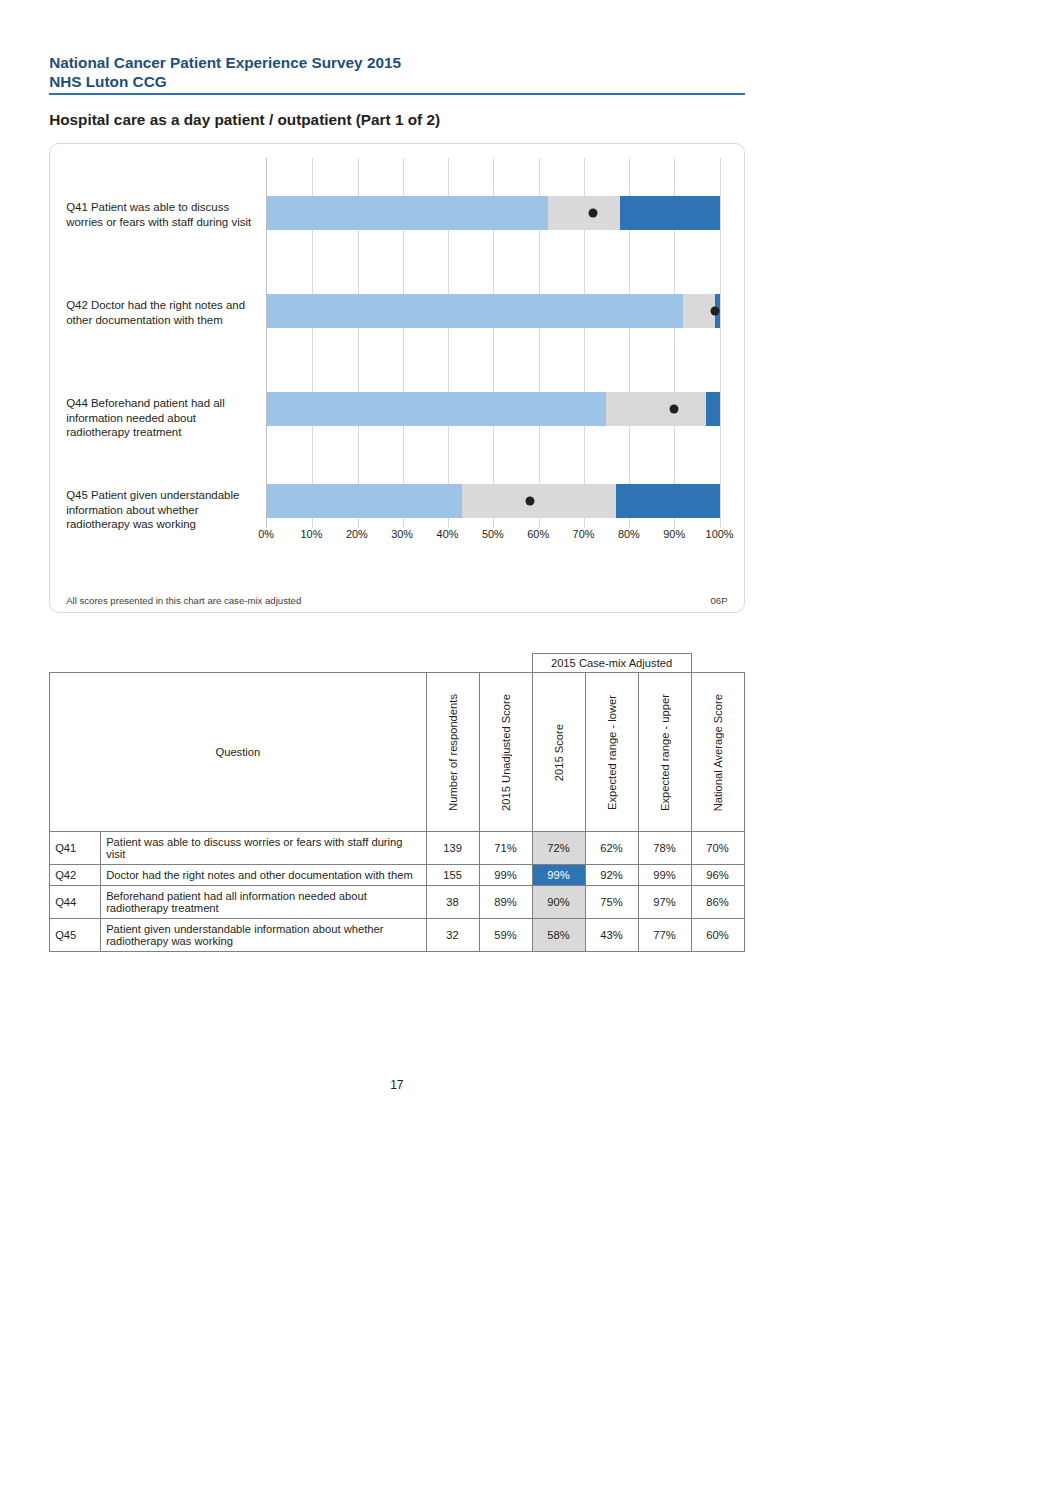National Cancer Patient Experience Survey 2015
NHS Luton CCG
Hospital care as a day patient / outpatient (Part 1 of 2)
Q41 Patient was able to discuss worries or fears with staff during visit
Q42 Doctor had the right notes and other documentation with them
Q44 Beforehand patient had all information needed about radiotherapy treatment
Q45 Patient given understandable information about whether radiotherapy was working
0% 10% 20% 30% 40% 50% 60% 70% 80% 90% 100%
All scores presented in this chart are case-mix adjusted
06P
| | 2015 Case-mix Adjusted | |
| Question | Number of respondents | 2015 Unadjusted Score | 2015 Score | Expected range - lower | Expected range - upper | National Average Score |
| Q41 | Patient was able to discuss worries or fears with staff during visit | 139 | 71% | 72% | 62% | 78% | 70% |
| Q42 | Doctor had the right notes and other documentation with them | 155 | 99% | 99% | 92% | 99% | 96% |
| Q44 | Beforehand patient had all information needed about radiotherapy treatment | 38 | 89% | 90% | 75% | 97% | 86% |
| Q45 | Patient given understandable information about whether radiotherapy was working | 32 | 59% | 58% | 43% | 77% | 60% |
17